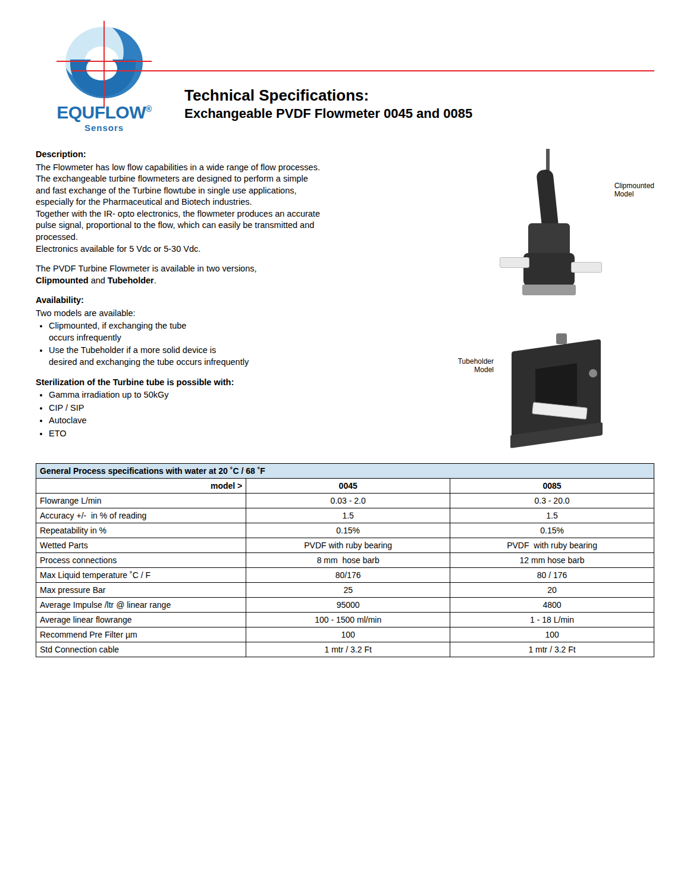EQUFLOW®
Sensors
Technical Specifications:
Exchangeable PVDF Flowmeter 0045 and 0085
Clipmounted
Model
Tubeholder
Model
Description:
The Flowmeter has low flow capabilities in a wide range of flow processes.
The exchangeable turbine flowmeters are designed to perform a simple
and fast exchange of the Turbine flowtube in single use applications,
especially for the Pharmaceutical and Biotech industries.
Together with the IR- opto electronics, the flowmeter produces an accurate
pulse signal, proportional to the flow, which can easily be transmitted and
processed.
Electronics available for 5 Vdc or 5-30 Vdc.
The PVDF Turbine Flowmeter is available in two versions,
Clipmounted and Tubeholder.
Availability:
Two models are available:
Clipmounted, if exchanging the tube
occurs infrequently
Use the Tubeholder if a more solid device is
desired and exchanging the tube occurs infrequently
Sterilization of the Turbine tube is possible with:
Gamma irradiation up to 50kGy
CIP / SIP
Autoclave
ETO
| General Process specifications with water at 20 ˚C / 68 ˚F |
| --- |
| model > | 0045 | 0085 |
| Flowrange L/min | 0.03 - 2.0 | 0.3 - 20.0 |
| Accuracy +/- in % of reading | 1.5 | 1.5 |
| Repeatability in % | 0.15% | 0.15% |
| Wetted Parts | PVDF with ruby bearing | PVDF with ruby bearing |
| Process connections | 8 mm hose barb | 12 mm hose barb |
| Max Liquid temperature ˚C / F | 80/176 | 80 / 176 |
| Max pressure Bar | 25 | 20 |
| Average Impulse /ltr @ linear range | 95000 | 4800 |
| Average linear flowrange | 100 - 1500 ml/min | 1 - 18 L/min |
| Recommend Pre Filter µm | 100 | 100 |
| Std Connection cable | 1 mtr / 3.2 Ft | 1 mtr / 3.2 Ft |